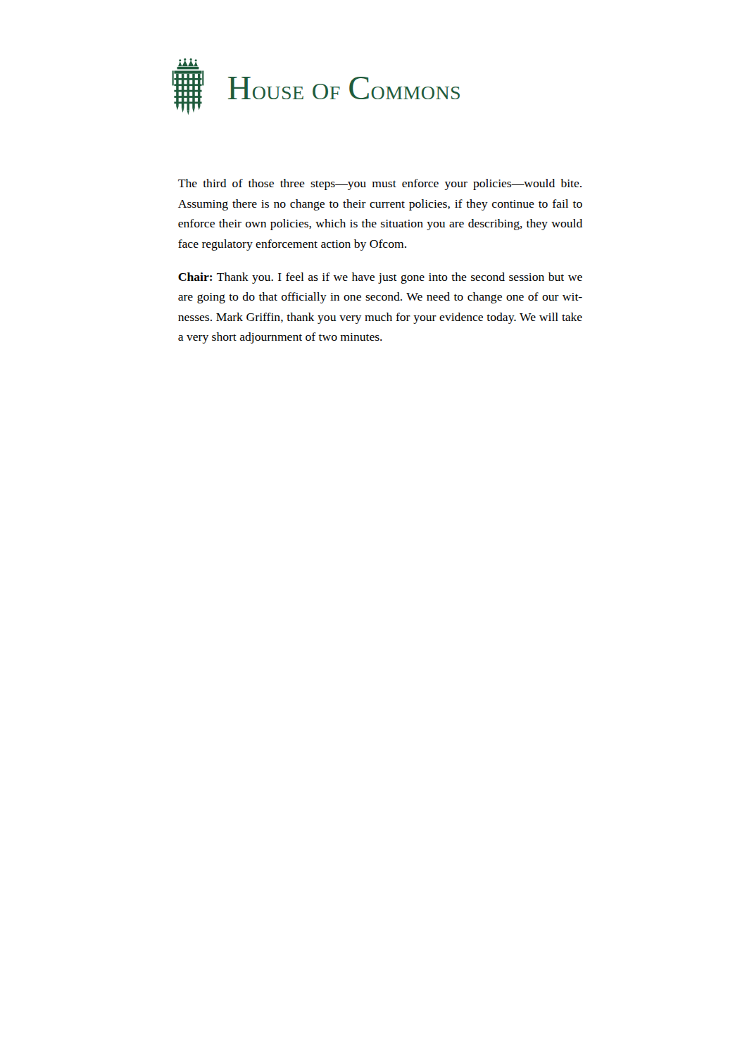House of Commons
The third of those three steps—you must enforce your policies—would bite. Assuming there is no change to their current policies, if they continue to fail to enforce their own policies, which is the situation you are describing, they would face regulatory enforcement action by Ofcom.
Chair: Thank you. I feel as if we have just gone into the second session but we are going to do that officially in one second. We need to change one of our witnesses. Mark Griffin, thank you very much for your evidence today. We will take a very short adjournment of two minutes.